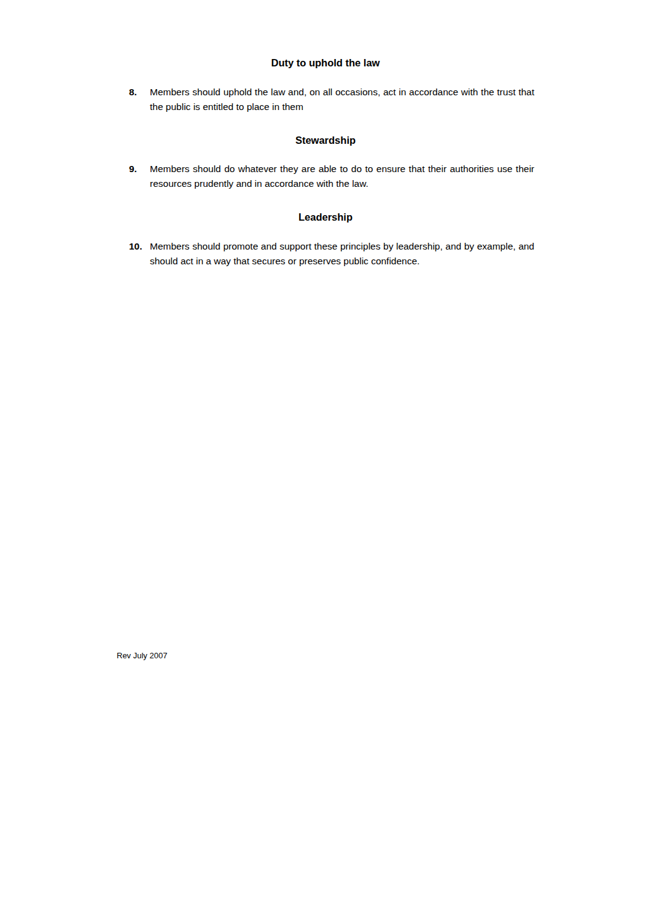Duty to uphold the law
8. Members should uphold the law and, on all occasions, act in accordance with the trust that the public is entitled to place in them
Stewardship
9. Members should do whatever they are able to do to ensure that their authorities use their resources prudently and in accordance with the law.
Leadership
10. Members should promote and support these principles by leadership, and by example, and should act in a way that secures or preserves public confidence.
Rev July 2007